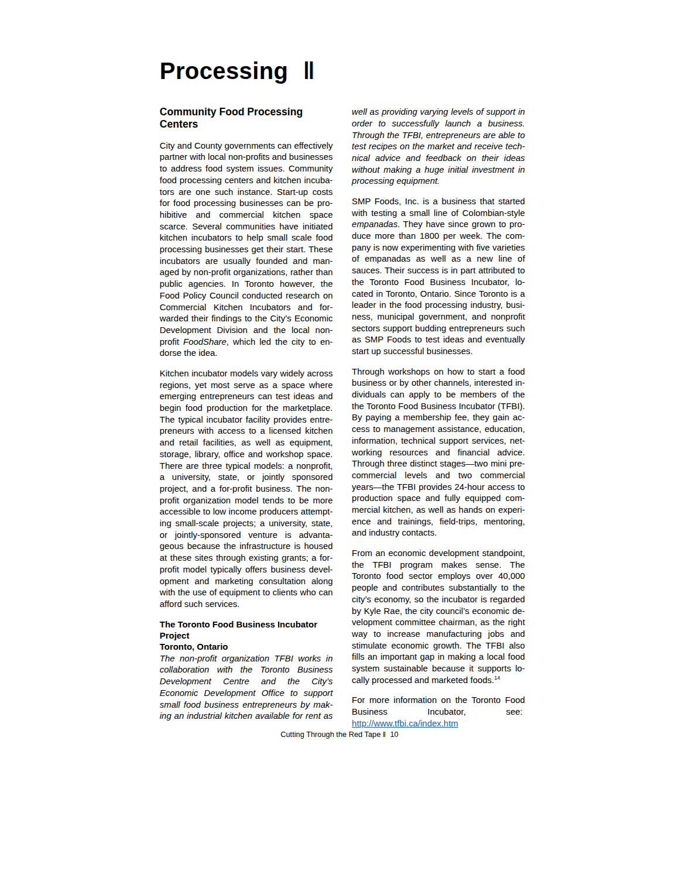Processing ‖
Community Food Processing Centers
City and County governments can effectively partner with local non-profits and businesses to address food system issues. Community food processing centers and kitchen incubators are one such instance. Start-up costs for food processing businesses can be prohibitive and commercial kitchen space scarce. Several communities have initiated kitchen incubators to help small scale food processing businesses get their start. These incubators are usually founded and managed by non-profit organizations, rather than public agencies. In Toronto however, the Food Policy Council conducted research on Commercial Kitchen Incubators and forwarded their findings to the City’s Economic Development Division and the local non-profit FoodShare, which led the city to endorse the idea.
Kitchen incubator models vary widely across regions, yet most serve as a space where emerging entrepreneurs can test ideas and begin food production for the marketplace. The typical incubator facility provides entrepreneurs with access to a licensed kitchen and retail facilities, as well as equipment, storage, library, office and workshop space. There are three typical models: a nonprofit, a university, state, or jointly sponsored project, and a for-profit business. The nonprofit organization model tends to be more accessible to low income producers attempting small-scale projects; a university, state, or jointly-sponsored venture is advantageous because the infrastructure is housed at these sites through existing grants; a for-profit model typically offers business development and marketing consultation along with the use of equipment to clients who can afford such services.
The Toronto Food Business Incubator Project
Toronto, Ontario
The non-profit organization TFBI works in collaboration with the Toronto Business Development Centre and the City’s Economic Development Office to support small food business entrepreneurs by making an industrial kitchen available for rent as well as providing varying levels of support in order to successfully launch a business. Through the TFBI, entrepreneurs are able to test recipes on the market and receive technical advice and feedback on their ideas without making a huge initial investment in processing equipment.
SMP Foods, Inc. is a business that started with testing a small line of Colombian-style empanadas. They have since grown to produce more than 1800 per week. The company is now experimenting with five varieties of empanadas as well as a new line of sauces. Their success is in part attributed to the Toronto Food Business Incubator, located in Toronto, Ontario. Since Toronto is a leader in the food processing industry, business, municipal government, and nonprofit sectors support budding entrepreneurs such as SMP Foods to test ideas and eventually start up successful businesses.
Through workshops on how to start a food business or by other channels, interested individuals can apply to be members of the the Toronto Food Business Incubator (TFBI). By paying a membership fee, they gain access to management assistance, education, information, technical support services, networking resources and financial advice. Through three distinct stages—two mini pre-commercial levels and two commercial years—the TFBI provides 24-hour access to production space and fully equipped commercial kitchen, as well as hands on experience and trainings, field-trips, mentoring, and industry contacts.
From an economic development standpoint, the TFBI program makes sense. The Toronto food sector employs over 40,000 people and contributes substantially to the city’s economy, so the incubator is regarded by Kyle Rae, the city council’s economic development committee chairman, as the right way to increase manufacturing jobs and stimulate economic growth. The TFBI also fills an important gap in making a local food system sustainable because it supports locally processed and marketed foods.14
For more information on the Toronto Food Business Incubator, see: http://www.tfbi.ca/index.htm
Cutting Through the Red Tape ‖ 10